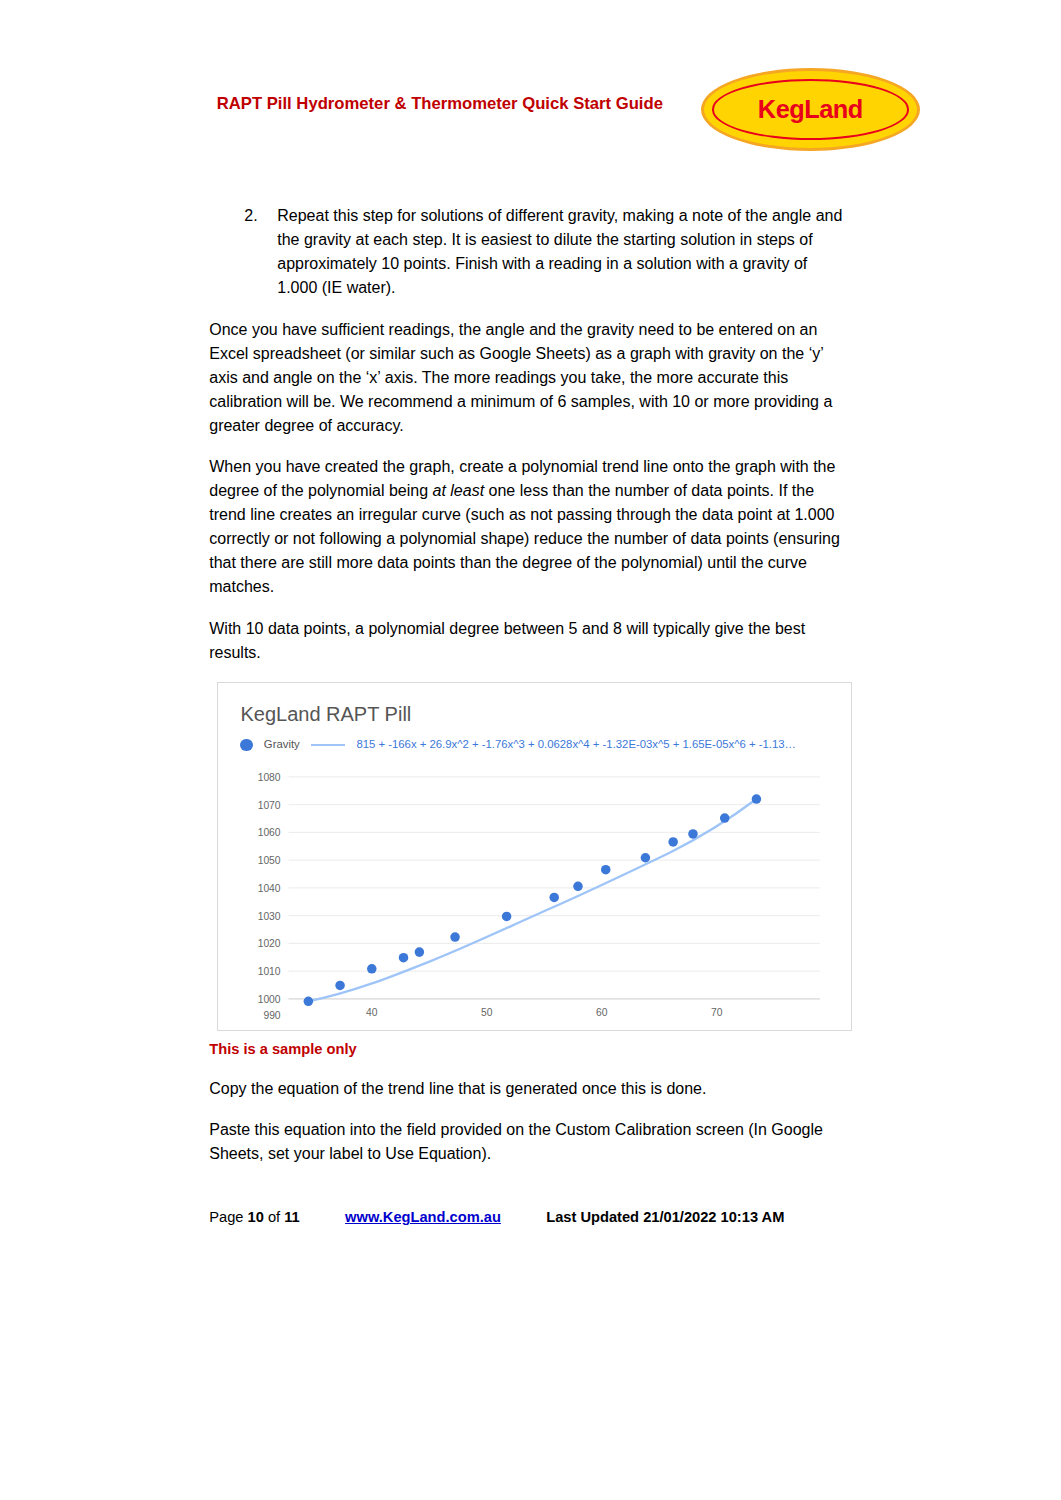RAPT Pill Hydrometer & Thermometer Quick Start Guide
Keg Land
Repeat this step for solutions of different gravity, making a note of the angle and the gravity at each step. It is easiest to dilute the starting solution in steps of approximately 10 points. Finish with a reading in a solution with a gravity of 1.000 (IE water).
Once you have sufficient readings, the angle and the gravity need to be entered on an Excel spreadsheet (or similar such as Google Sheets) as a graph with gravity on the ‘y’ axis and angle on the ‘x’ axis. The more readings you take, the more accurate this calibration will be. We recommend a minimum of 6 samples, with 10 or more providing a greater degree of accuracy.
When you have created the graph, create a polynomial trend line onto the graph with the degree of the polynomial being at least one less than the number of data points. If the trend line creates an irregular curve (such as not passing through the data point at 1.000 correctly or not following a polynomial shape) reduce the number of data points (ensuring that there are still more data points than the degree of the polynomial) until the curve matches.
With 10 data points, a polynomial degree between 5 and 8 will typically give the best results.
KegLand RAPT Pill
Gravity 815 + -166x + 26.9x^2 + -1.76x^3 + 0.0628x^4 + -1.32E-03x^5 + 1.65E-05x^6 + -1.13…
1080 1070 1060 1050 1040 1030 1020 1010 1000 990 40 50 60 70
This is a sample only
Copy the equation of the trend line that is generated once this is done.
Paste this equation into the field provided on the Custom Calibration screen (In Google Sheets, set your label to Use Equation).
Page 10 of 11
www.KegLand.com.au
Last Updated 21/01/2022 10:13 AM